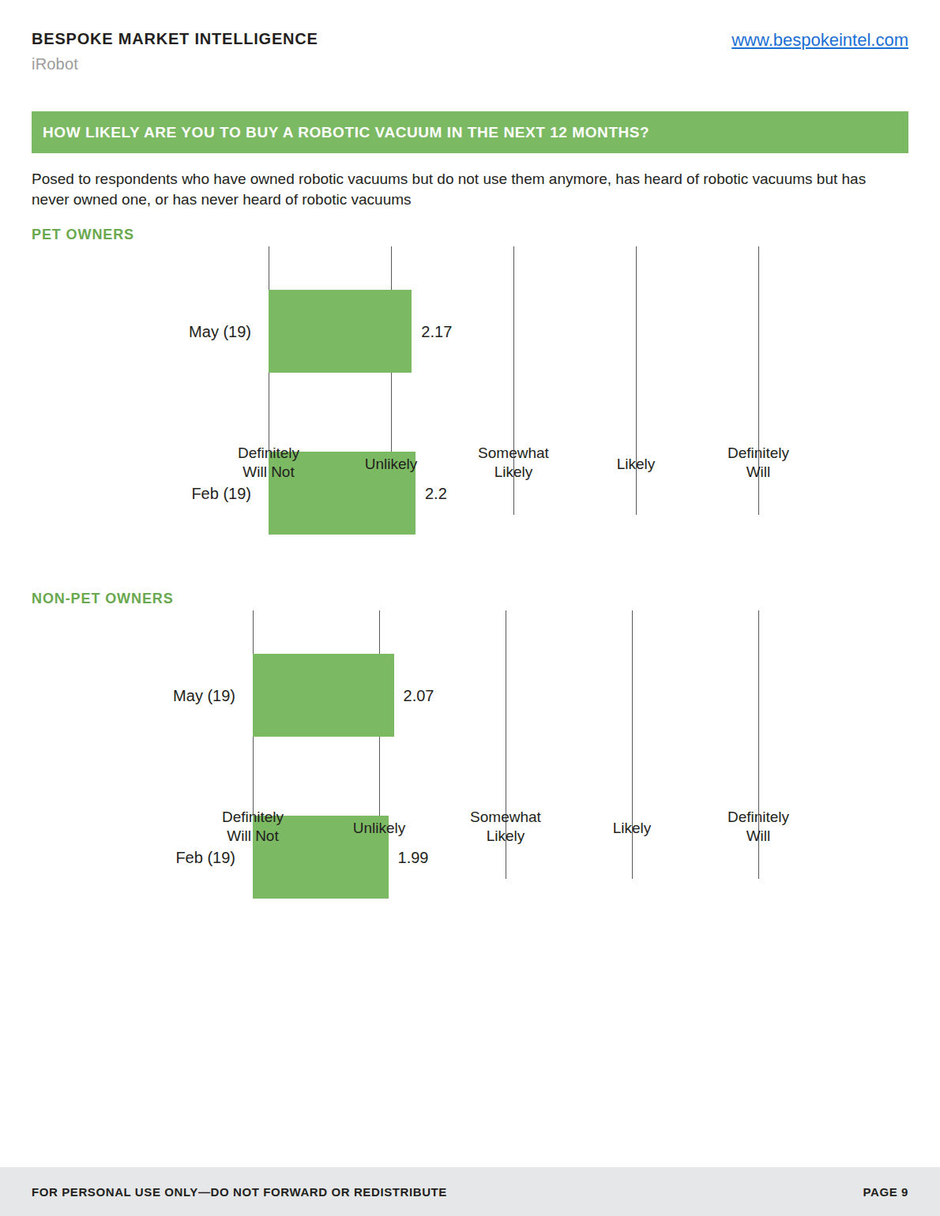Bespoke Market Intelligence
iRobot
www.bespokeintel.com
How likely are you to buy a robotic vacuum in the next 12 months?
Posed to respondents who have owned robotic vacuums but do not use them anymore, has heard of robotic vacuums but has never owned one, or has never heard of robotic vacuums
Pet Owners
May (19) 2.17
Feb (19) 2.2
Definitely
Will Not Unlikely Somewhat
Likely Likely Definitely
Will
Non-Pet Owners
May (19) 2.07
Feb (19) 1.99
Definitely
Will Not Unlikely Somewhat
Likely Likely Definitely
Will
For personal use only—do not forward or redistribute
Page 9